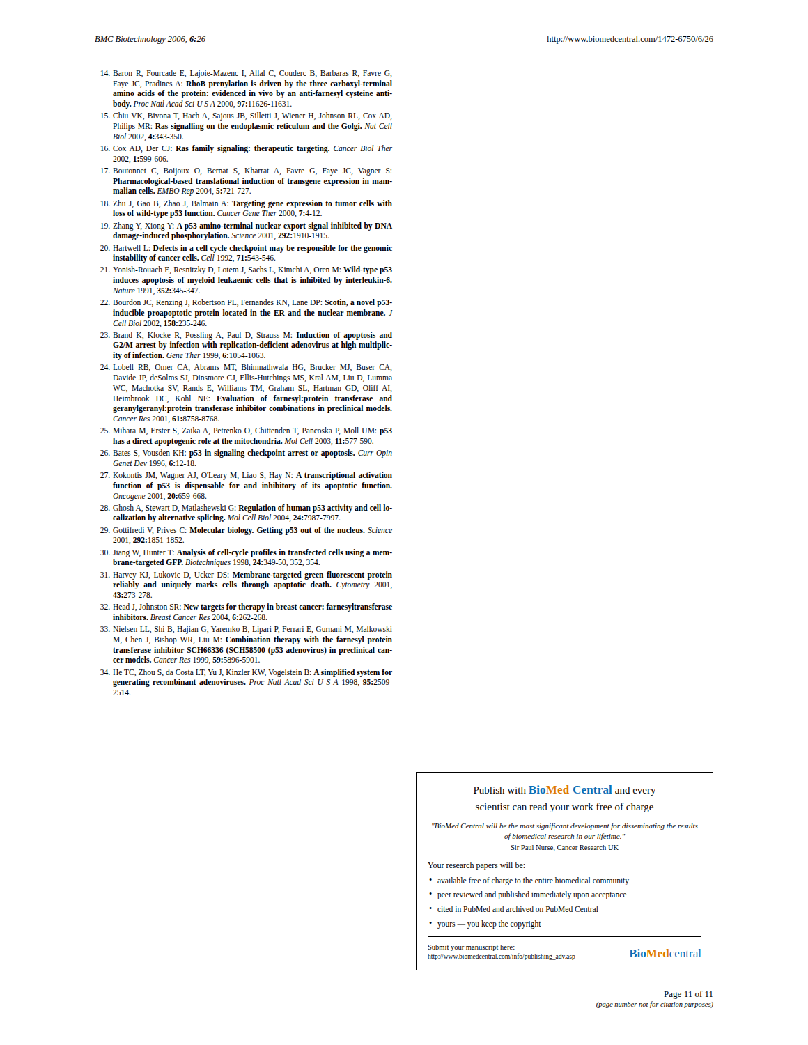BMC Biotechnology 2006, 6: 26
http://www.biomedcentral.com/1472-6750/6/26
Baron R, Fourcade E, Lajoie-Mazenc I, Allal C, Couderc B, Barbaras R, Favre G, Faye JC, Pradines A: RhoB prenylation is driven by the three carboxyl-terminal amino acids of the protein: evidenced in vivo by an anti-farnesyl cysteine antibody. Proc Natl Acad Sci U S A 2000, 97: 11626-11631.
Chiu VK, Bivona T, Hach A, Sajous JB, Silletti J, Wiener H, Johnson RL, Cox AD, Philips MR: Ras signalling on the endoplasmic reticulum and the Golgi. Nat Cell Biol 2002, 4: 343-350.
Cox AD, Der CJ: Ras family signaling: therapeutic targeting. Cancer Biol Ther 2002, 1: 599-606.
Boutonnet C, Boijoux O, Bernat S, Kharrat A, Favre G, Faye JC, Vagner S: Pharmacological-based translational induction of transgene expression in mammalian cells. EMBO Rep 2004, 5: 721-727.
Zhu J, Gao B, Zhao J, Balmain A: Targeting gene expression to tumor cells with loss of wild-type p53 function. Cancer Gene Ther 2000, 7: 4-12.
Zhang Y, Xiong Y: A p53 amino-terminal nuclear export signal inhibited by DNA damage-induced phosphorylation. Science 2001, 292: 1910-1915.
Hartwell L: Defects in a cell cycle checkpoint may be responsible for the genomic instability of cancer cells. Cell 1992, 71: 543-546.
Yonish-Rouach E, Resnitzky D, Lotem J, Sachs L, Kimchi A, Oren M: Wild-type p53 induces apoptosis of myeloid leukaemic cells that is inhibited by interleukin-6. Nature 1991, 352: 345-347.
Bourdon JC, Renzing J, Robertson PL, Fernandes KN, Lane DP: Scotin, a novel p53-inducible proapoptotic protein located in the ER and the nuclear membrane. J Cell Biol 2002, 158: 235-246.
Brand K, Klocke R, Possling A, Paul D, Strauss M: Induction of apoptosis and G2/M arrest by infection with replication-deficient adenovirus at high multiplicity of infection. Gene Ther 1999, 6: 1054-1063.
Lobell RB, Omer CA, Abrams MT, Bhimnathwala HG, Brucker MJ, Buser CA, Davide JP, deSolms SJ, Dinsmore CJ, Ellis-Hutchings MS, Kral AM, Liu D, Lumma WC, Machotka SV, Rands E, Williams TM, Graham SL, Hartman GD, Oliff AI, Heimbrook DC, Kohl NE: Evaluation of farnesyl:protein transferase and geranylgeranyl:protein transferase inhibitor combinations in preclinical models. Cancer Res 2001, 61: 8758-8768.
Mihara M, Erster S, Zaika A, Petrenko O, Chittenden T, Pancoska P, Moll UM: p53 has a direct apoptogenic role at the mitochondria. Mol Cell 2003, 11: 577-590.
Bates S, Vousden KH: p53 in signaling checkpoint arrest or apoptosis. Curr Opin Genet Dev 1996, 6: 12-18.
Kokontis JM, Wagner AJ, O'Leary M, Liao S, Hay N: A transcriptional activation function of p53 is dispensable for and inhibitory of its apoptotic function. Oncogene 2001, 20: 659-668.
Ghosh A, Stewart D, Matlashewski G: Regulation of human p53 activity and cell localization by alternative splicing. Mol Cell Biol 2004, 24: 7987-7997.
Gottifredi V, Prives C: Molecular biology. Getting p53 out of the nucleus. Science 2001, 292: 1851-1852.
Jiang W, Hunter T: Analysis of cell-cycle profiles in transfected cells using a membrane-targeted GFP. Biotechniques 1998, 24: 349-50, 352, 354.
Harvey KJ, Lukovic D, Ucker DS: Membrane-targeted green fluorescent protein reliably and uniquely marks cells through apoptotic death. Cytometry 2001, 43: 273-278.
Head J, Johnston SR: New targets for therapy in breast cancer: farnesyltransferase inhibitors. Breast Cancer Res 2004, 6: 262-268.
Nielsen LL, Shi B, Hajian G, Yaremko B, Lipari P, Ferrari E, Gurnani M, Malkowski M, Chen J, Bishop WR, Liu M: Combination therapy with the farnesyl protein transferase inhibitor SCH66336 (SCH58500 (p53 adenovirus) in preclinical cancer models. Cancer Res 1999, 59: 5896-5901.
He TC, Zhou S, da Costa LT, Yu J, Kinzler KW, Vogelstein B: A simplified system for generating recombinant adenoviruses. Proc Natl Acad Sci U S A 1998, 95: 2509-2514.
Publish with Bio Med Central and every scientist can read your work free of charge
"BioMed Central will be the most significant development for disseminating the results of biomedical research in our lifetime."
Sir Paul Nurse, Cancer Research UK
Your research papers will be:
available free of charge to the entire biomedical community
peer reviewed and published immediately upon acceptance
cited in PubMed and archived on PubMed Central
yours — you keep the copyright
Submit your manuscript here:
http://www.biomedcentral.com/info/publishing_adv.asp
Bio Med central
Page 11 of 11
(page number not for citation purposes)